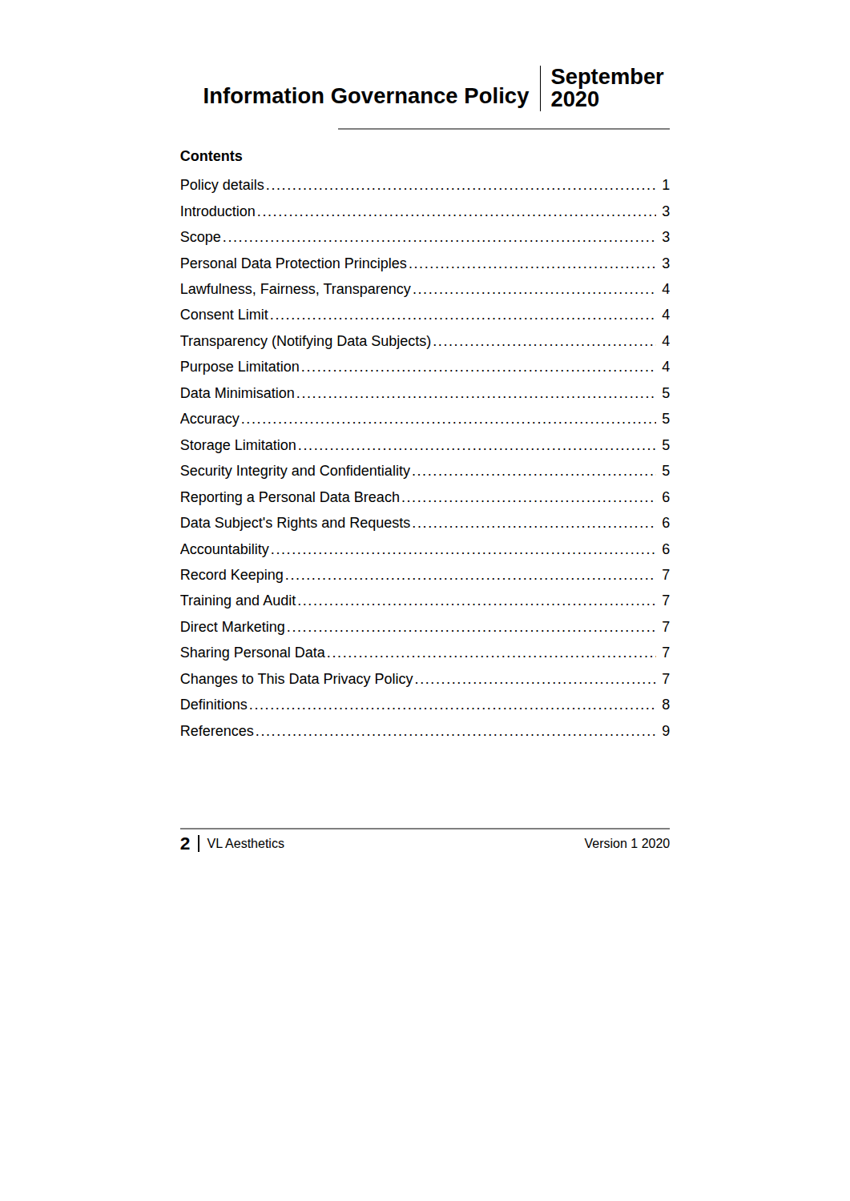Information Governance Policy
September
2020
Contents
Policy details................................................................................................................... 1
Introduction..................................................................................................................... 3
Scope.............................................................................................................................. 3
Personal Data Protection Principles................................................................................. 3
Lawfulness, Fairness, Transparency................................................................................. 4
Consent Limit................................................................................................................... 4
Transparency (Notifying Data Subjects).......................................................................... 4
Purpose Limitation......................................................................................................... 4
Data Minimisation......................................................................................................... 5
Accuracy....................................................................................................................... 5
Storage Limitation......................................................................................................... 5
Security Integrity and Confidentiality.............................................................................. 5
Reporting a Personal Data Breach................................................................................... 6
Data Subject's Rights and Requests................................................................................ 6
Accountability.................................................................................................................. 6
Record Keeping................................................................................................................ 7
Training and Audit......................................................................................................... 7
Direct Marketing.............................................................................................................. 7
Sharing Personal Data.................................................................................................... 7
Changes to This Data Privacy Policy................................................................................ 7
Definitions..................................................................................................................... 8
References..................................................................................................................... 9
2 VL Aesthetics
Version 1 2020